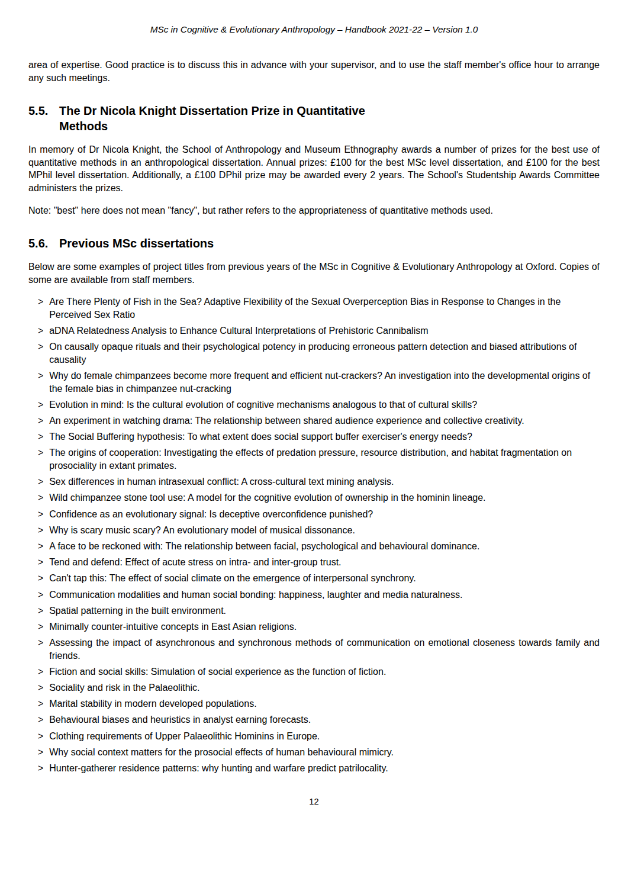MSc in Cognitive & Evolutionary Anthropology – Handbook 2021-22 – Version 1.0
area of expertise. Good practice is to discuss this in advance with your supervisor, and to use the staff member's office hour to arrange any such meetings.
5.5. The Dr Nicola Knight Dissertation Prize in QuantitativeMethods
In memory of Dr Nicola Knight, the School of Anthropology and Museum Ethnography awards a number of prizes for the best use of quantitative methods in an anthropological dissertation. Annual prizes: £100 for the best MSc level dissertation, and £100 for the best MPhil level dissertation. Additionally, a £100 DPhil prize may be awarded every 2 years. The School's Studentship Awards Committee administers the prizes.
Note: "best" here does not mean "fancy", but rather refers to the appropriateness of quantitative methods used.
5.6. Previous MSc dissertations
Below are some examples of project titles from previous years of the MSc in Cognitive & Evolutionary Anthropology at Oxford. Copies of some are available from staff members.
Are There Plenty of Fish in the Sea? Adaptive Flexibility of the Sexual Overperception Bias in Response to Changes in the Perceived Sex Ratio
aDNA Relatedness Analysis to Enhance Cultural Interpretations of Prehistoric Cannibalism
On causally opaque rituals and their psychological potency in producing erroneous pattern detection and biased attributions of causality
Why do female chimpanzees become more frequent and efficient nut-crackers? An investigation into the developmental origins of the female bias in chimpanzee nut-cracking
Evolution in mind: Is the cultural evolution of cognitive mechanisms analogous to that of cultural skills?
An experiment in watching drama: The relationship between shared audience experience and collective creativity.
The Social Buffering hypothesis: To what extent does social support buffer exerciser's energy needs?
The origins of cooperation: Investigating the effects of predation pressure, resource distribution, and habitat fragmentation on prosociality in extant primates.
Sex differences in human intrasexual conflict: A cross-cultural text mining analysis.
Wild chimpanzee stone tool use: A model for the cognitive evolution of ownership in the hominin lineage.
Confidence as an evolutionary signal: Is deceptive overconfidence punished?
Why is scary music scary? An evolutionary model of musical dissonance.
A face to be reckoned with: The relationship between facial, psychological and behavioural dominance.
Tend and defend: Effect of acute stress on intra- and inter-group trust.
Can't tap this: The effect of social climate on the emergence of interpersonal synchrony.
Communication modalities and human social bonding: happiness, laughter and media naturalness.
Spatial patterning in the built environment.
Minimally counter-intuitive concepts in East Asian religions.
Assessing the impact of asynchronous and synchronous methods of communication on emotional closeness towards family and friends.
Fiction and social skills: Simulation of social experience as the function of fiction.
Sociality and risk in the Palaeolithic.
Marital stability in modern developed populations.
Behavioural biases and heuristics in analyst earning forecasts.
Clothing requirements of Upper Palaeolithic Hominins in Europe.
Why social context matters for the prosocial effects of human behavioural mimicry.
Hunter-gatherer residence patterns: why hunting and warfare predict patrilocality.
12